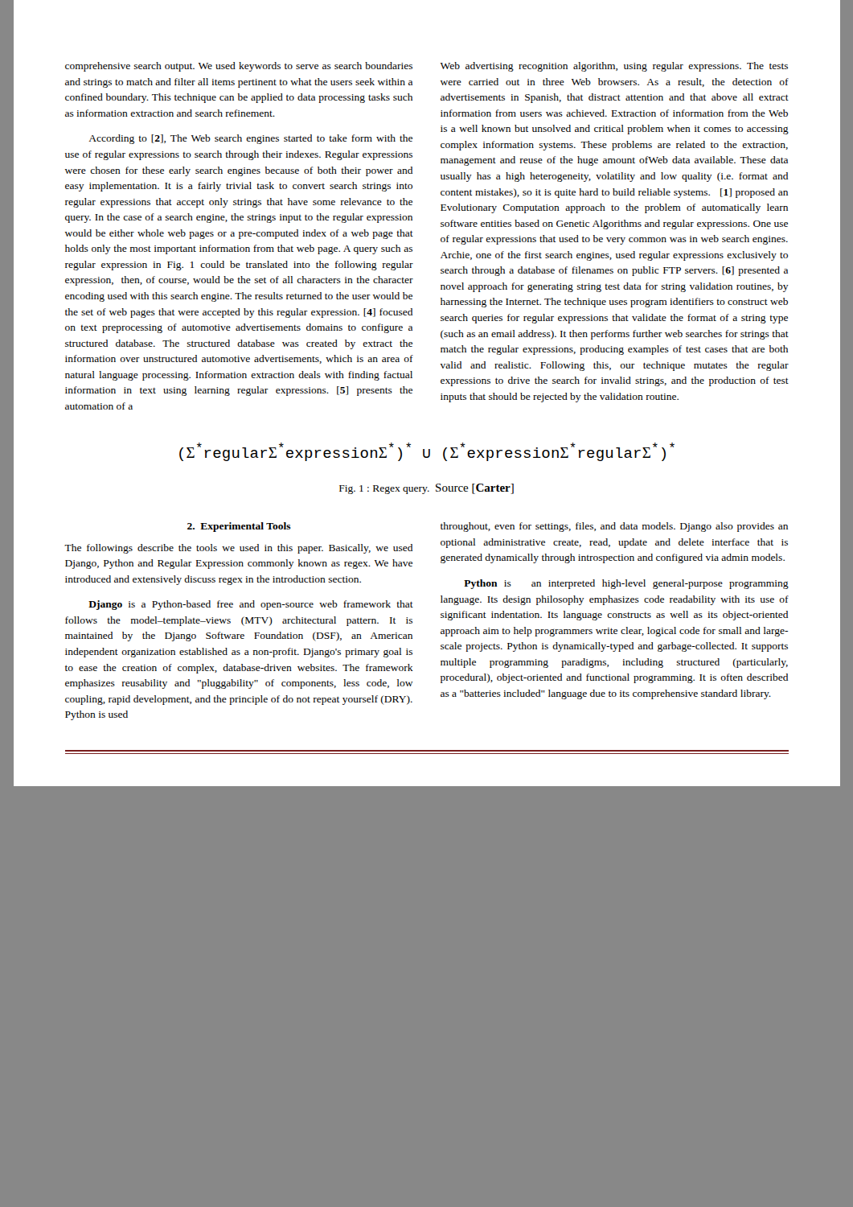comprehensive search output. We used keywords to serve as search boundaries and strings to match and filter all items pertinent to what the users seek within a confined boundary. This technique can be applied to data processing tasks such as information extraction and search refinement.
According to [2], The Web search engines started to take form with the use of regular expressions to search through their indexes. Regular expressions were chosen for these early search engines because of both their power and easy implementation. It is a fairly trivial task to convert search strings into regular expressions that accept only strings that have some relevance to the query. In the case of a search engine, the strings input to the regular expression would be either whole web pages or a pre-computed index of a web page that holds only the most important information from that web page. A query such as regular expression in Fig. 1 could be translated into the following regular expression, then, of course, would be the set of all characters in the character encoding used with this search engine. The results returned to the user would be the set of web pages that were accepted by this regular expression. [4] focused on text preprocessing of automotive advertisements domains to configure a structured database. The structured database was created by extract the information over unstructured automotive advertisements, which is an area of natural language processing. Information extraction deals with finding factual information in text using learning regular expressions. [5] presents the automation of a
Web advertising recognition algorithm, using regular expressions. The tests were carried out in three Web browsers. As a result, the detection of advertisements in Spanish, that distract attention and that above all extract information from users was achieved. Extraction of information from the Web is a well known but unsolved and critical problem when it comes to accessing complex information systems. These problems are related to the extraction, management and reuse of the huge amount ofWeb data available. These data usually has a high heterogeneity, volatility and low quality (i.e. format and content mistakes), so it is quite hard to build reliable systems. [1] proposed an Evolutionary Computation approach to the problem of automatically learn software entities based on Genetic Algorithms and regular expressions. One use of regular expressions that used to be very common was in web search engines. Archie, one of the first search engines, used regular expressions exclusively to search through a database of filenames on public FTP servers. [6] presented a novel approach for generating string test data for string validation routines, by harnessing the Internet. The technique uses program identifiers to construct web search queries for regular expressions that validate the format of a string type (such as an email address). It then performs further web searches for strings that match the regular expressions, producing examples of test cases that are both valid and realistic. Following this, our technique mutates the regular expressions to drive the search for invalid strings, and the production of test inputs that should be rejected by the validation routine.
(Σ*regularΣ*expressionΣ*)* ∪ (Σ*expressionΣ*regularΣ*)*
Fig. 1 : Regex query. Source [Carter]
2. Experimental Tools
The followings describe the tools we used in this paper. Basically, we used Django, Python and Regular Expression commonly known as regex. We have introduced and extensively discuss regex in the introduction section.
Django is a Python-based free and open-source web framework that follows the model–template–views (MTV) architectural pattern. It is maintained by the Django Software Foundation (DSF), an American independent organization established as a non-profit. Django's primary goal is to ease the creation of complex, database-driven websites. The framework emphasizes reusability and "pluggability" of components, less code, low coupling, rapid development, and the principle of do not repeat yourself (DRY). Python is used
throughout, even for settings, files, and data models. Django also provides an optional administrative create, read, update and delete interface that is generated dynamically through introspection and configured via admin models.
Python is an interpreted high-level general-purpose programming language. Its design philosophy emphasizes code readability with its use of significant indentation. Its language constructs as well as its object-oriented approach aim to help programmers write clear, logical code for small and large-scale projects. Python is dynamically-typed and garbage-collected. It supports multiple programming paradigms, including structured (particularly, procedural), object-oriented and functional programming. It is often described as a "batteries included" language due to its comprehensive standard library.